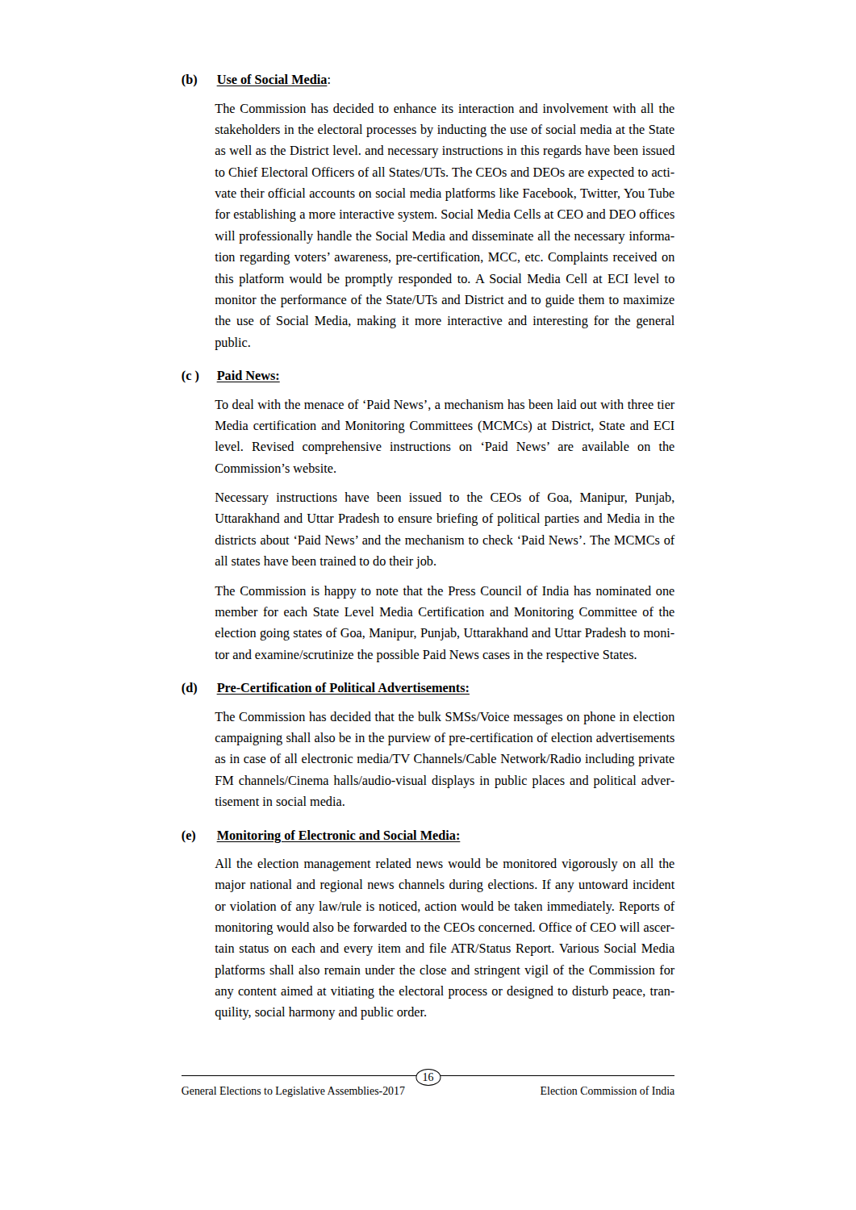(b) Use of Social Media:
The Commission has decided to enhance its interaction and involvement with all the stakeholders in the electoral processes by inducting the use of social media at the State as well as the District level. and necessary instructions in this regards have been issued to Chief Electoral Officers of all States/UTs. The CEOs and DEOs are expected to activate their official accounts on social media platforms like Facebook, Twitter, You Tube for establishing a more interactive system. Social Media Cells at CEO and DEO offices will professionally handle the Social Media and disseminate all the necessary information regarding voters’ awareness, pre-certification, MCC, etc. Complaints received on this platform would be promptly responded to. A Social Media Cell at ECI level to monitor the performance of the State/UTs and District and to guide them to maximize the use of Social Media, making it more interactive and interesting for the general public.
(c ) Paid News:
To deal with the menace of ‘Paid News’, a mechanism has been laid out with three tier Media certification and Monitoring Committees (MCMCs) at District, State and ECI level. Revised comprehensive instructions on ‘Paid News’ are available on the Commission’s website.
Necessary instructions have been issued to the CEOs of Goa, Manipur, Punjab, Uttarakhand and Uttar Pradesh to ensure briefing of political parties and Media in the districts about ‘Paid News’ and the mechanism to check ‘Paid News’. The MCMCs of all states have been trained to do their job.
The Commission is happy to note that the Press Council of India has nominated one member for each State Level Media Certification and Monitoring Committee of the election going states of Goa, Manipur, Punjab, Uttarakhand and Uttar Pradesh to monitor and examine/scrutinize the possible Paid News cases in the respective States.
(d) Pre-Certification of Political Advertisements:
The Commission has decided that the bulk SMSs/Voice messages on phone in election campaigning shall also be in the purview of pre-certification of election advertisements as in case of all electronic media/TV Channels/Cable Network/Radio including private FM channels/Cinema halls/audio-visual displays in public places and political advertisement in social media.
(e) Monitoring of Electronic and Social Media:
All the election management related news would be monitored vigorously on all the major national and regional news channels during elections. If any untoward incident or violation of any law/rule is noticed, action would be taken immediately. Reports of monitoring would also be forwarded to the CEOs concerned. Office of CEO will ascertain status on each and every item and file ATR/Status Report. Various Social Media platforms shall also remain under the close and stringent vigil of the Commission for any content aimed at vitiating the electoral process or designed to disturb peace, tranquility, social harmony and public order.
16
General Elections to Legislative Assemblies-2017 Election Commission of India